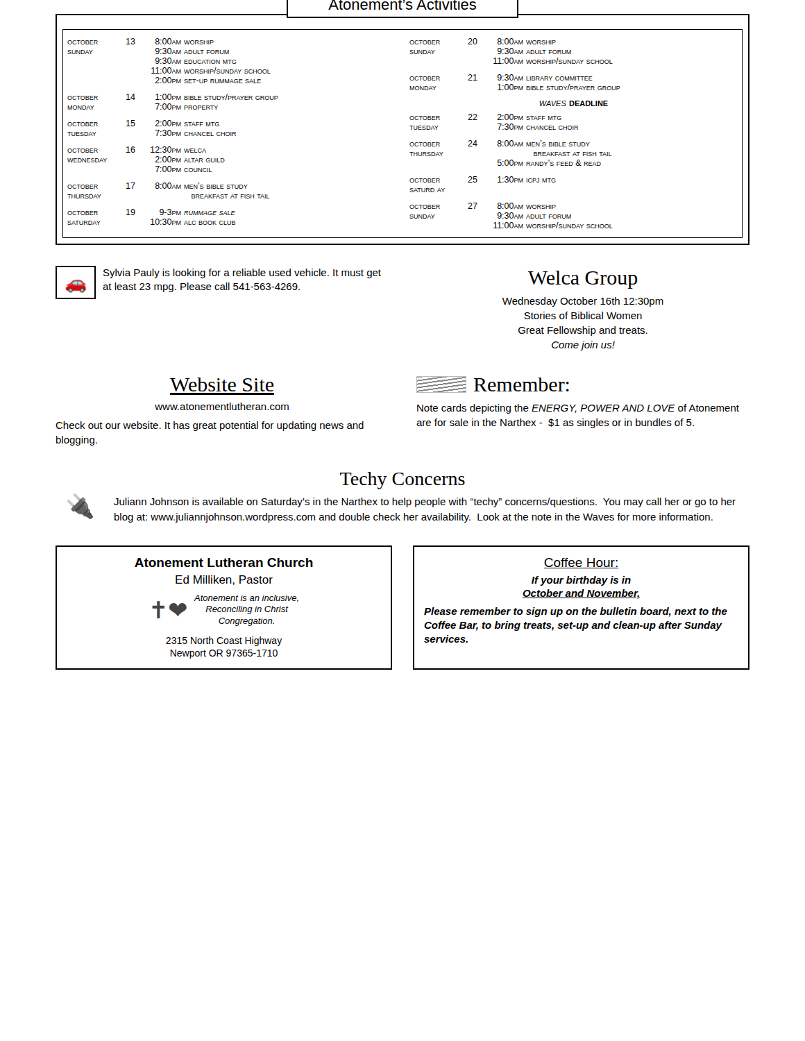Atonement’s Activities
| October | 13 | 8:00am | Worship |
| Sunday | | 9:30am | Adult Forum |
| | | 9:30am | Education Mtg |
| | | 11:00am | Worship/Sunday School |
| | | 2:00pm | Set-up Rummage Sale |
| October | 14 | 1:00pm | Bible Study/Prayer Group |
| Monday | | 7:00pm | Property |
| October | 15 | 2:00pm | Staff Mtg |
| Tuesday | | 7:30pm | Chancel Choir |
| October | 16 | 12:30pm | WELCA |
| Wednesday | | 2:00pm | Altar Guild |
| | | 7:00pm | Council |
| October | 17 | 8:00am | Men’s Bible Study |
| Thursday | | | Breakfast at Fish Tail |
| October | 19 | 9-3pm | Rummage Sale |
| Saturday | | 10:30pm | ALC Book Club |
| October | 20 | 8:00am | Worship |
| Sunday | | 9:30am | Adult Forum |
| | | 11:00am | Worship/Sunday School |
| October | 21 | 9:30am | Library Committee |
| Monday | | 1:00pm | Bible Study/Prayer Group |
Waves Deadline
| October | 22 | 2:00pm | Staff Mtg |
| Tuesday | | 7:30pm | Chancel Choir |
| October | 24 | 8:00am | Men’s Bible Study |
| Thursday | | | Breakfast at Fish Tail |
| | | 5:00pm | Randy’s Feed & Read |
| October | 25 | 1:30pm | ICPJ Mtg |
| Saturd ay | | | |
| October | 27 | 8:00am | Worship |
| Sunday | | 9:30am | Adult Forum |
| | | 11:00am | Worship/Sunday School |
🚗
Sylvia Pauly is looking for a reliable used vehicle. It must get at least 23 mpg. Please call 541-563-4269.
Welca Group
Wednesday October 16th 12:30pm
Stories of Biblical Women
Great Fellowship and treats.
Come join us!
Website Site
www.atonementlutheran.com
Check out our website. It has great potential for updating news and blogging.
Remember:
Note cards depicting the ENERGY, POWER AND LOVE of Atonement are for sale in the Narthex - $1 as singles or in bundles of 5.
Techy Concerns
🔌
Juliann Johnson is available on Saturday’s in the Narthex to help people with “techy” concerns/questions. You may call her or go to her blog at: www.juliannjohnson.wordpress.com and double check her availability. Look at the note in the Waves for more information.
Atonement Lutheran Church
Ed Milliken, Pastor
✝❤
Atonement is an inclusive,
Reconciling in Christ
Congregation.
2315 North Coast Highway
Newport OR 97365-1710
Coffee Hour:
If your birthday is in
October and November,
Please remember to sign up on the bulletin board, next to the Coffee Bar, to bring treats, set-up and clean-up after Sunday services.